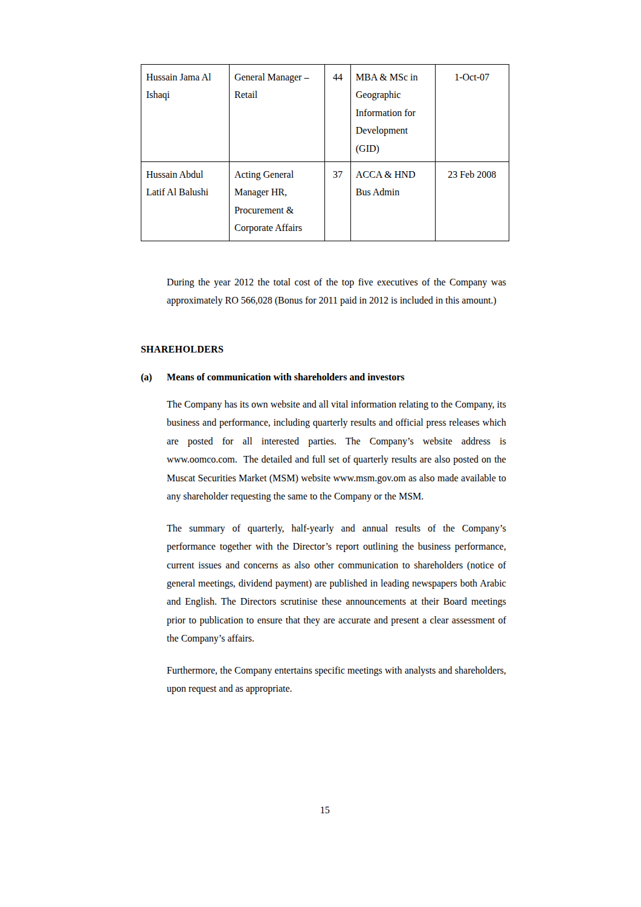| Hussain Jama Al Ishaqi | General Manager – Retail | 44 | MBA & MSc in Geographic Information for Development (GID) | 1-Oct-07 |
| Hussain Abdul Latif Al Balushi | Acting General Manager HR, Procurement & Corporate Affairs | 37 | ACCA & HND Bus Admin | 23 Feb 2008 |
During the year 2012 the total cost of the top five executives of the Company was approximately RO 566,028 (Bonus for 2011 paid in 2012 is included in this amount.)
SHAREHOLDERS
(a) Means of communication with shareholders and investors
The Company has its own website and all vital information relating to the Company, its business and performance, including quarterly results and official press releases which are posted for all interested parties. The Company’s website address is www.oomco.com. The detailed and full set of quarterly results are also posted on the Muscat Securities Market (MSM) website www.msm.gov.om as also made available to any shareholder requesting the same to the Company or the MSM.
The summary of quarterly, half-yearly and annual results of the Company’s performance together with the Director’s report outlining the business performance, current issues and concerns as also other communication to shareholders (notice of general meetings, dividend payment) are published in leading newspapers both Arabic and English. The Directors scrutinise these announcements at their Board meetings prior to publication to ensure that they are accurate and present a clear assessment of the Company’s affairs.
Furthermore, the Company entertains specific meetings with analysts and shareholders, upon request and as appropriate.
15